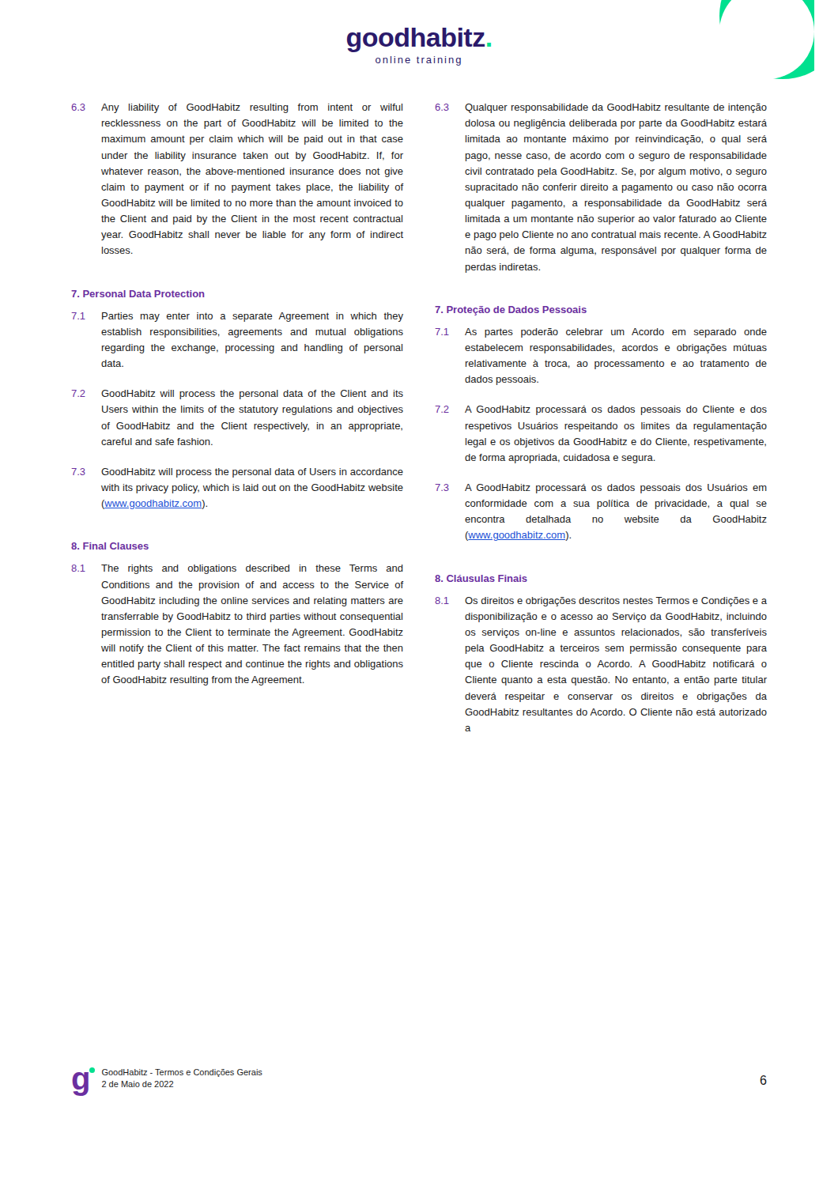goodhabitz.
online training
6.3 Any liability of GoodHabitz resulting from intent or wilful recklessness on the part of GoodHabitz will be limited to the maximum amount per claim which will be paid out in that case under the liability insurance taken out by GoodHabitz. If, for whatever reason, the above-mentioned insurance does not give claim to payment or if no payment takes place, the liability of GoodHabitz will be limited to no more than the amount invoiced to the Client and paid by the Client in the most recent contractual year. GoodHabitz shall never be liable for any form of indirect losses.
7. Personal Data Protection
7.1 Parties may enter into a separate Agreement in which they establish responsibilities, agreements and mutual obligations regarding the exchange, processing and handling of personal data.
7.2 GoodHabitz will process the personal data of the Client and its Users within the limits of the statutory regulations and objectives of GoodHabitz and the Client respectively, in an appropriate, careful and safe fashion.
7.3 GoodHabitz will process the personal data of Users in accordance with its privacy policy, which is laid out on the GoodHabitz website (www.goodhabitz.com).
8. Final Clauses
8.1 The rights and obligations described in these Terms and Conditions and the provision of and access to the Service of GoodHabitz including the online services and relating matters are transferrable by GoodHabitz to third parties without consequential permission to the Client to terminate the Agreement. GoodHabitz will notify the Client of this matter. The fact remains that the then entitled party shall respect and continue the rights and obligations of GoodHabitz resulting from the Agreement.
6.3 Qualquer responsabilidade da GoodHabitz resultante de intenção dolosa ou negligência deliberada por parte da GoodHabitz estará limitada ao montante máximo por reinvindicação, o qual será pago, nesse caso, de acordo com o seguro de responsabilidade civil contratado pela GoodHabitz. Se, por algum motivo, o seguro supracitado não conferir direito a pagamento ou caso não ocorra qualquer pagamento, a responsabilidade da GoodHabitz será limitada a um montante não superior ao valor faturado ao Cliente e pago pelo Cliente no ano contratual mais recente. A GoodHabitz não será, de forma alguma, responsável por qualquer forma de perdas indiretas.
7. Proteção de Dados Pessoais
7.1 As partes poderão celebrar um Acordo em separado onde estabelecem responsabilidades, acordos e obrigações mútuas relativamente à troca, ao processamento e ao tratamento de dados pessoais.
7.2 A GoodHabitz processará os dados pessoais do Cliente e dos respetivos Usuários respeitando os limites da regulamentação legal e os objetivos da GoodHabitz e do Cliente, respetivamente, de forma apropriada, cuidadosa e segura.
7.3 A GoodHabitz processará os dados pessoais dos Usuários em conformidade com a sua política de privacidade, a qual se encontra detalhada no website da GoodHabitz (www.goodhabitz.com).
8. Cláusulas Finais
8.1 Os direitos e obrigações descritos nestes Termos e Condições e a disponibilização e o acesso ao Serviço da GoodHabitz, incluindo os serviços on-line e assuntos relacionados, são transferíveis pela GoodHabitz a terceiros sem permissão consequente para que o Cliente rescinda o Acordo. A GoodHabitz notificará o Cliente quanto a esta questão. No entanto, a então parte titular deverá respeitar e conservar os direitos e obrigações da GoodHabitz resultantes do Acordo. O Cliente não está autorizado a
g
GoodHabitz - Termos e Condições Gerais
2 de Maio de 2022
6